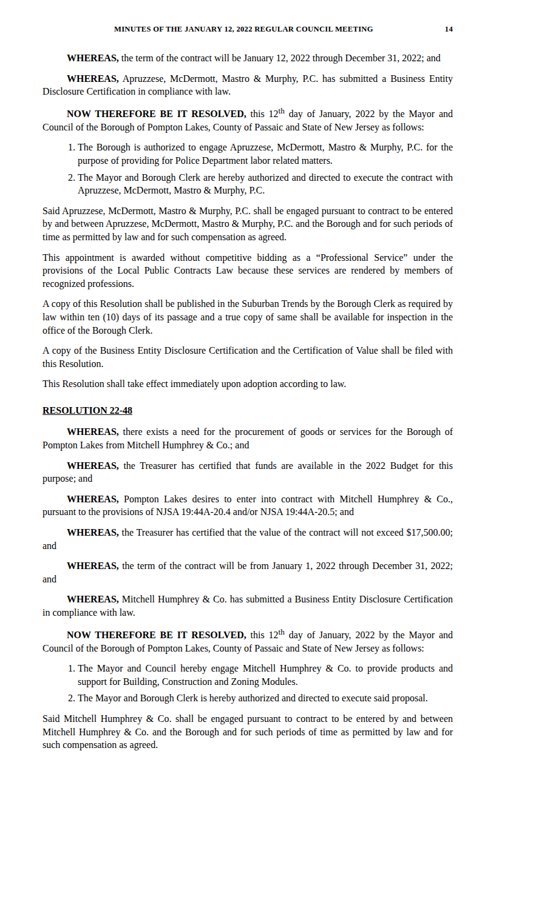14 MINUTES OF THE JANUARY 12, 2022 REGULAR COUNCIL MEETING
WHEREAS, the term of the contract will be January 12, 2022 through December 31, 2022; and
WHEREAS, Apruzzese, McDermott, Mastro & Murphy, P.C. has submitted a Business Entity Disclosure Certification in compliance with law.
NOW THEREFORE BE IT RESOLVED, this 12th day of January, 2022 by the Mayor and Council of the Borough of Pompton Lakes, County of Passaic and State of New Jersey as follows:
The Borough is authorized to engage Apruzzese, McDermott, Mastro & Murphy, P.C. for the purpose of providing for Police Department labor related matters.
The Mayor and Borough Clerk are hereby authorized and directed to execute the contract with Apruzzese, McDermott, Mastro & Murphy, P.C.
Said Apruzzese, McDermott, Mastro & Murphy, P.C. shall be engaged pursuant to contract to be entered by and between Apruzzese, McDermott, Mastro & Murphy, P.C. and the Borough and for such periods of time as permitted by law and for such compensation as agreed.
This appointment is awarded without competitive bidding as a “Professional Service” under the provisions of the Local Public Contracts Law because these services are rendered by members of recognized professions.
A copy of this Resolution shall be published in the Suburban Trends by the Borough Clerk as required by law within ten (10) days of its passage and a true copy of same shall be available for inspection in the office of the Borough Clerk.
A copy of the Business Entity Disclosure Certification and the Certification of Value shall be filed with this Resolution.
This Resolution shall take effect immediately upon adoption according to law.
RESOLUTION 22-48
WHEREAS, there exists a need for the procurement of goods or services for the Borough of Pompton Lakes from Mitchell Humphrey & Co.; and
WHEREAS, the Treasurer has certified that funds are available in the 2022 Budget for this purpose; and
WHEREAS, Pompton Lakes desires to enter into contract with Mitchell Humphrey & Co., pursuant to the provisions of NJSA 19:44A-20.4 and/or NJSA 19:44A-20.5; and
WHEREAS, the Treasurer has certified that the value of the contract will not exceed $17,500.00; and
WHEREAS, the term of the contract will be from January 1, 2022 through December 31, 2022; and
WHEREAS, Mitchell Humphrey & Co. has submitted a Business Entity Disclosure Certification in compliance with law.
NOW THEREFORE BE IT RESOLVED, this 12th day of January, 2022 by the Mayor and Council of the Borough of Pompton Lakes, County of Passaic and State of New Jersey as follows:
The Mayor and Council hereby engage Mitchell Humphrey & Co. to provide products and support for Building, Construction and Zoning Modules.
The Mayor and Borough Clerk is hereby authorized and directed to execute said proposal.
Said Mitchell Humphrey & Co. shall be engaged pursuant to contract to be entered by and between Mitchell Humphrey & Co. and the Borough and for such periods of time as permitted by law and for such compensation as agreed.